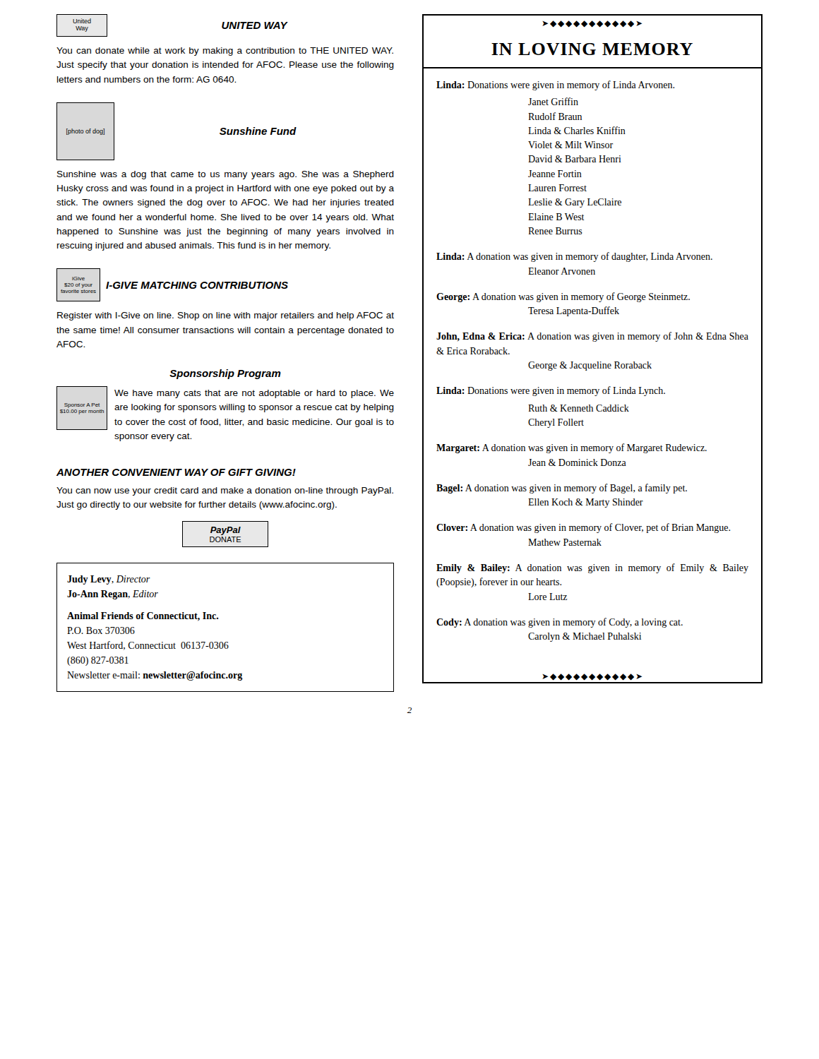United
Way
UNITED WAY
You can donate while at work by making a contribution to THE UNITED WAY. Just specify that your donation is intended for AFOC. Please use the following letters and numbers on the form: AG 0640.
[photo of dog]
Sunshine Fund
Sunshine was a dog that came to us many years ago. She was a Shepherd Husky cross and was found in a project in Hartford with one eye poked out by a stick. The owners signed the dog over to AFOC. We had her injuries treated and we found her a wonderful home. She lived to be over 14 years old. What happened to Sunshine was just the beginning of many years involved in rescuing injured and abused animals. This fund is in her memory.
iGive
$20 of your favorite stores
I-GIVE MATCHING CONTRIBUTIONS
Register with I-Give on line. Shop on line with major retailers and help AFOC at the same time! All consumer transactions will contain a percentage donated to AFOC.
Sponsorship Program
Sponsor A Pet
$10.00 per month
We have many cats that are not adoptable or hard to place. We are looking for sponsors willing to sponsor a rescue cat by helping to cover the cost of food, litter, and basic medicine. Our goal is to sponsor every cat.
ANOTHER CONVENIENT WAY OF GIFT GIVING!
You can now use your credit card and make a donation on-line through PayPal. Just go directly to our website for further details (www.afocinc.org).
PayPal
DONATE
Judy Levy, Director
Jo-Ann Regan, Editor
Animal Friends of Connecticut, Inc.
P.O. Box 370306
West Hartford, Connecticut 06137-0306
(860) 827-0381
Newsletter e-mail: newsletter@afocinc.org
➤◆◆◆◆◆◆◆◆◆◆◆➤
IN LOVING MEMORY
Linda: Donations were given in memory of Linda Arvonen.
Janet Griffin
Rudolf Braun
Linda & Charles Kniffin
Violet & Milt Winsor
David & Barbara Henri
Jeanne Fortin
Lauren Forrest
Leslie & Gary LeClaire
Elaine B West
Renee Burrus
Linda: A donation was given in memory of daughter, Linda Arvonen.
Eleanor Arvonen
George: A donation was given in memory of George Steinmetz.
Teresa Lapenta-Duffek
John, Edna & Erica: A donation was given in memory of John & Edna Shea & Erica Roraback.
George & Jacqueline Roraback
Linda: Donations were given in memory of Linda Lynch.
Ruth & Kenneth Caddick
Cheryl Follert
Margaret: A donation was given in memory of Margaret Rudewicz.
Jean & Dominick Donza
Bagel: A donation was given in memory of Bagel, a family pet.
Ellen Koch & Marty Shinder
Clover: A donation was given in memory of Clover, pet of Brian Mangue.
Mathew Pasternak
Emily & Bailey: A donation was given in memory of Emily & Bailey (Poopsie), forever in our hearts.
Lore Lutz
Cody: A donation was given in memory of Cody, a loving cat.
Carolyn & Michael Puhalski
➤◆◆◆◆◆◆◆◆◆◆◆➤
2